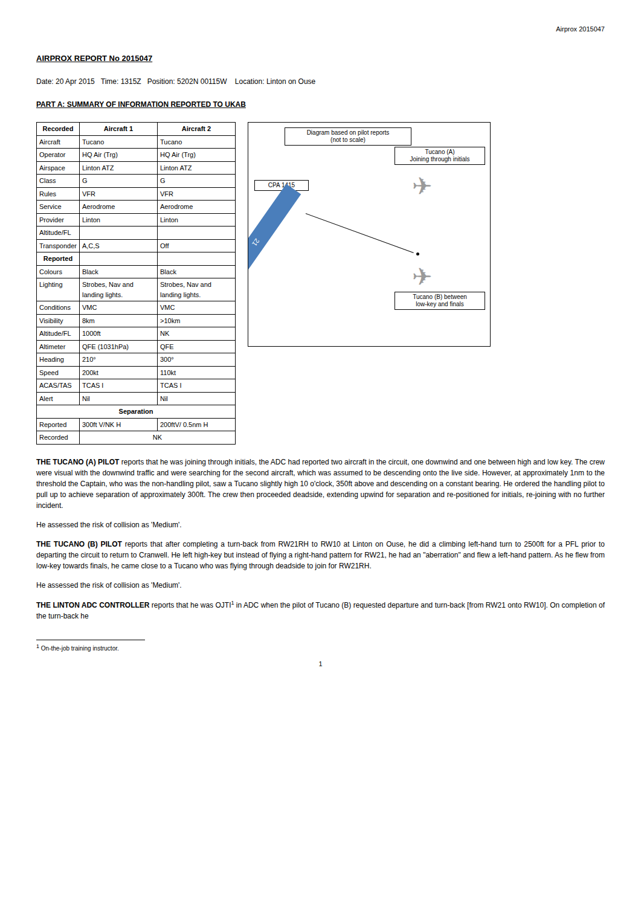Airprox 2015047
AIRPROX REPORT No 2015047
Date: 20 Apr 2015 Time: 1315Z Position: 5202N 00115W Location: Linton on Ouse
PART A: SUMMARY OF INFORMATION REPORTED TO UKAB
| Recorded | Aircraft 1 | Aircraft 2 |
| --- | --- | --- |
| Aircraft | Tucano | Tucano |
| Operator | HQ Air (Trg) | HQ Air (Trg) |
| Airspace | Linton ATZ | Linton ATZ |
| Class | G | G |
| Rules | VFR | VFR |
| Service | Aerodrome | Aerodrome |
| Provider | Linton | Linton |
| Altitude/FL | | |
| Transponder | A,C,S | Off |
| Reported | | |
| Colours | Black | Black |
| Lighting | Strobes, Nav and landing lights. | Strobes, Nav and landing lights. |
| Conditions | VMC | VMC |
| Visibility | 8km | >10km |
| Altitude/FL | 1000ft | NK |
| Altimeter | QFE (1031hPa) | QFE |
| Heading | 210° | 300° |
| Speed | 200kt | 110kt |
| ACAS/TAS | TCAS I | TCAS I |
| Alert | Nil | Nil |
| Separation |
| Reported | 300ft V/NK H | 200ftV/ 0.5nm H |
| Recorded | NK |
Diagram based on pilot reports
(not to scale)
Tucano (A)
Joining through initials
CPA 1415
Tucano (B) between
low-key and finals
21
✈
✈
THE TUCANO (A) PILOT reports that he was joining through initials, the ADC had reported two aircraft in the circuit, one downwind and one between high and low key. The crew were visual with the downwind traffic and were searching for the second aircraft, which was assumed to be descending onto the live side. However, at approximately 1nm to the threshold the Captain, who was the non-handling pilot, saw a Tucano slightly high 10 o'clock, 350ft above and descending on a constant bearing. He ordered the handling pilot to pull up to achieve separation of approximately 300ft. The crew then proceeded deadside, extending upwind for separation and re-positioned for initials, re-joining with no further incident.
He assessed the risk of collision as 'Medium'.
THE TUCANO (B) PILOT reports that after completing a turn-back from RW21RH to RW10 at Linton on Ouse, he did a climbing left-hand turn to 2500ft for a PFL prior to departing the circuit to return to Cranwell. He left high-key but instead of flying a right-hand pattern for RW21, he had an "aberration" and flew a left-hand pattern. As he flew from low-key towards finals, he came close to a Tucano who was flying through deadside to join for RW21RH.
He assessed the risk of collision as 'Medium'.
THE LINTON ADC CONTROLLER reports that he was OJTI1 in ADC when the pilot of Tucano (B) requested departure and turn-back [from RW21 onto RW10]. On completion of the turn-back he
1 On-the-job training instructor.
1